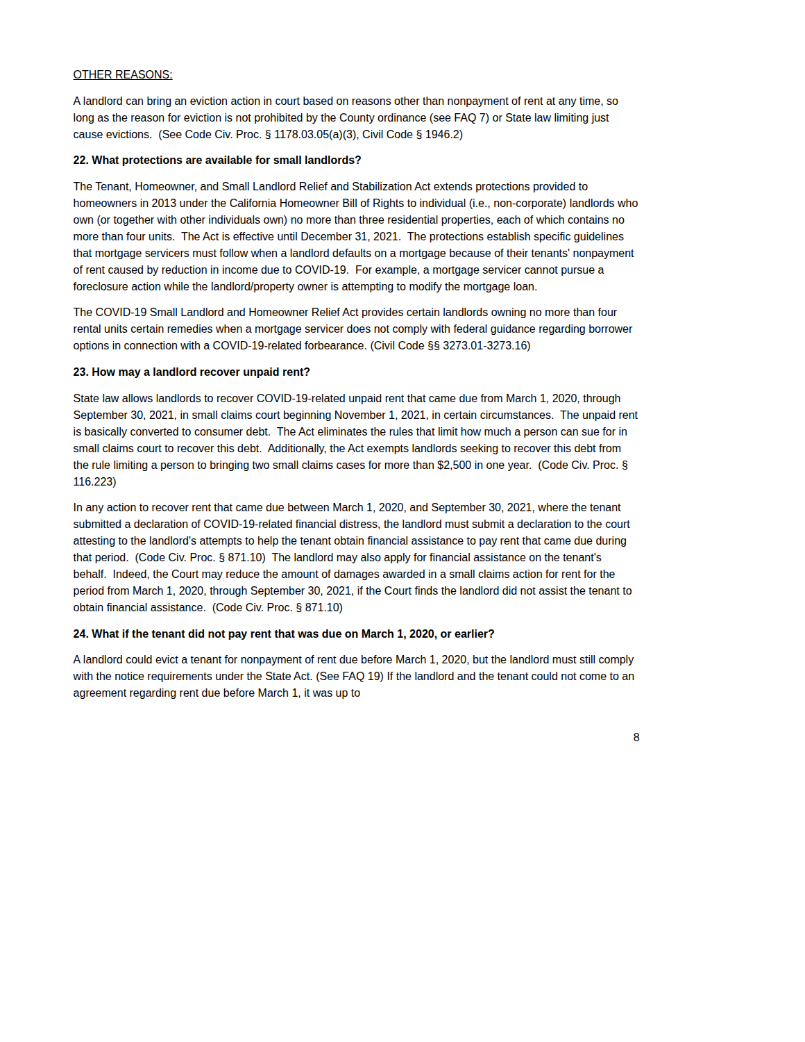OTHER REASONS:
A landlord can bring an eviction action in court based on reasons other than nonpayment of rent at any time, so long as the reason for eviction is not prohibited by the County ordinance (see FAQ 7) or State law limiting just cause evictions. (See Code Civ. Proc. § 1178.03.05(a)(3), Civil Code § 1946.2)
22. What protections are available for small landlords?
The Tenant, Homeowner, and Small Landlord Relief and Stabilization Act extends protections provided to homeowners in 2013 under the California Homeowner Bill of Rights to individual (i.e., non-corporate) landlords who own (or together with other individuals own) no more than three residential properties, each of which contains no more than four units. The Act is effective until December 31, 2021. The protections establish specific guidelines that mortgage servicers must follow when a landlord defaults on a mortgage because of their tenants' nonpayment of rent caused by reduction in income due to COVID-19. For example, a mortgage servicer cannot pursue a foreclosure action while the landlord/property owner is attempting to modify the mortgage loan.
The COVID-19 Small Landlord and Homeowner Relief Act provides certain landlords owning no more than four rental units certain remedies when a mortgage servicer does not comply with federal guidance regarding borrower options in connection with a COVID-19-related forbearance. (Civil Code §§ 3273.01-3273.16)
23. How may a landlord recover unpaid rent?
State law allows landlords to recover COVID-19-related unpaid rent that came due from March 1, 2020, through September 30, 2021, in small claims court beginning November 1, 2021, in certain circumstances. The unpaid rent is basically converted to consumer debt. The Act eliminates the rules that limit how much a person can sue for in small claims court to recover this debt. Additionally, the Act exempts landlords seeking to recover this debt from the rule limiting a person to bringing two small claims cases for more than $2,500 in one year. (Code Civ. Proc. § 116.223)
In any action to recover rent that came due between March 1, 2020, and September 30, 2021, where the tenant submitted a declaration of COVID-19-related financial distress, the landlord must submit a declaration to the court attesting to the landlord's attempts to help the tenant obtain financial assistance to pay rent that came due during that period. (Code Civ. Proc. § 871.10) The landlord may also apply for financial assistance on the tenant's behalf. Indeed, the Court may reduce the amount of damages awarded in a small claims action for rent for the period from March 1, 2020, through September 30, 2021, if the Court finds the landlord did not assist the tenant to obtain financial assistance. (Code Civ. Proc. § 871.10)
24. What if the tenant did not pay rent that was due on March 1, 2020, or earlier?
A landlord could evict a tenant for nonpayment of rent due before March 1, 2020, but the landlord must still comply with the notice requirements under the State Act. (See FAQ 19) If the landlord and the tenant could not come to an agreement regarding rent due before March 1, it was up to
8